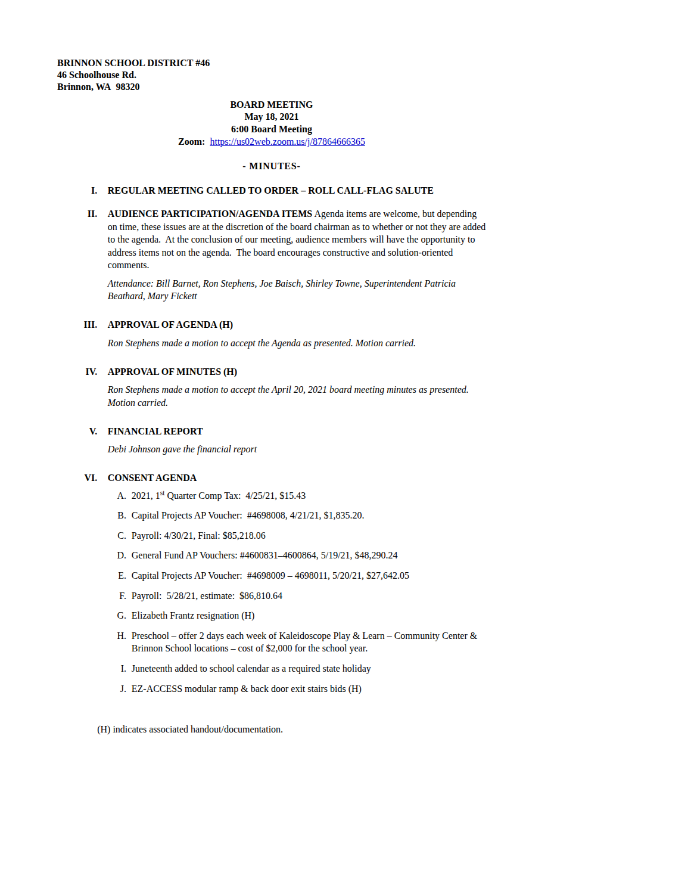BRINNON SCHOOL DISTRICT #46
46 Schoolhouse Rd.
Brinnon, WA 98320
BOARD MEETING
May 18, 2021
6:00 Board Meeting
Zoom: https://us02web.zoom.us/j/87864666365
- MINUTES-
I.
REGULAR MEETING CALLED TO ORDER – ROLL CALL-FLAG SALUTE
II.
AUDIENCE PARTICIPATION/AGENDA ITEMS Agenda items are welcome, but depending on time, these issues are at the discretion of the board chairman as to whether or not they are added to the agenda. At the conclusion of our meeting, audience members will have the opportunity to address items not on the agenda. The board encourages constructive and solution-oriented comments.
Attendance: Bill Barnet, Ron Stephens, Joe Baisch, Shirley Towne, Superintendent Patricia Beathard, Mary Fickett
III.
APPROVAL OF AGENDA (H)
Ron Stephens made a motion to accept the Agenda as presented. Motion carried.
IV.
APPROVAL OF MINUTES (H)
Ron Stephens made a motion to accept the April 20, 2021 board meeting minutes as presented. Motion carried.
V.
FINANCIAL REPORT
Debi Johnson gave the financial report
VI.
CONSENT AGENDA
2021, 1st Quarter Comp Tax: 4/25/21, $15.43
Capital Projects AP Voucher: #4698008, 4/21/21, $1,835.20.
Payroll: 4/30/21, Final: $85,218.06
General Fund AP Vouchers: #4600831–4600864, 5/19/21, $48,290.24
Capital Projects AP Voucher: #4698009 – 4698011, 5/20/21, $27,642.05
Payroll: 5/28/21, estimate: $86,810.64
Elizabeth Frantz resignation (H)
Preschool – offer 2 days each week of Kaleidoscope Play & Learn – Community Center & Brinnon School locations – cost of $2,000 for the school year.
Juneteenth added to school calendar as a required state holiday
EZ-ACCESS modular ramp & back door exit stairs bids (H)
(H) indicates associated handout/documentation.